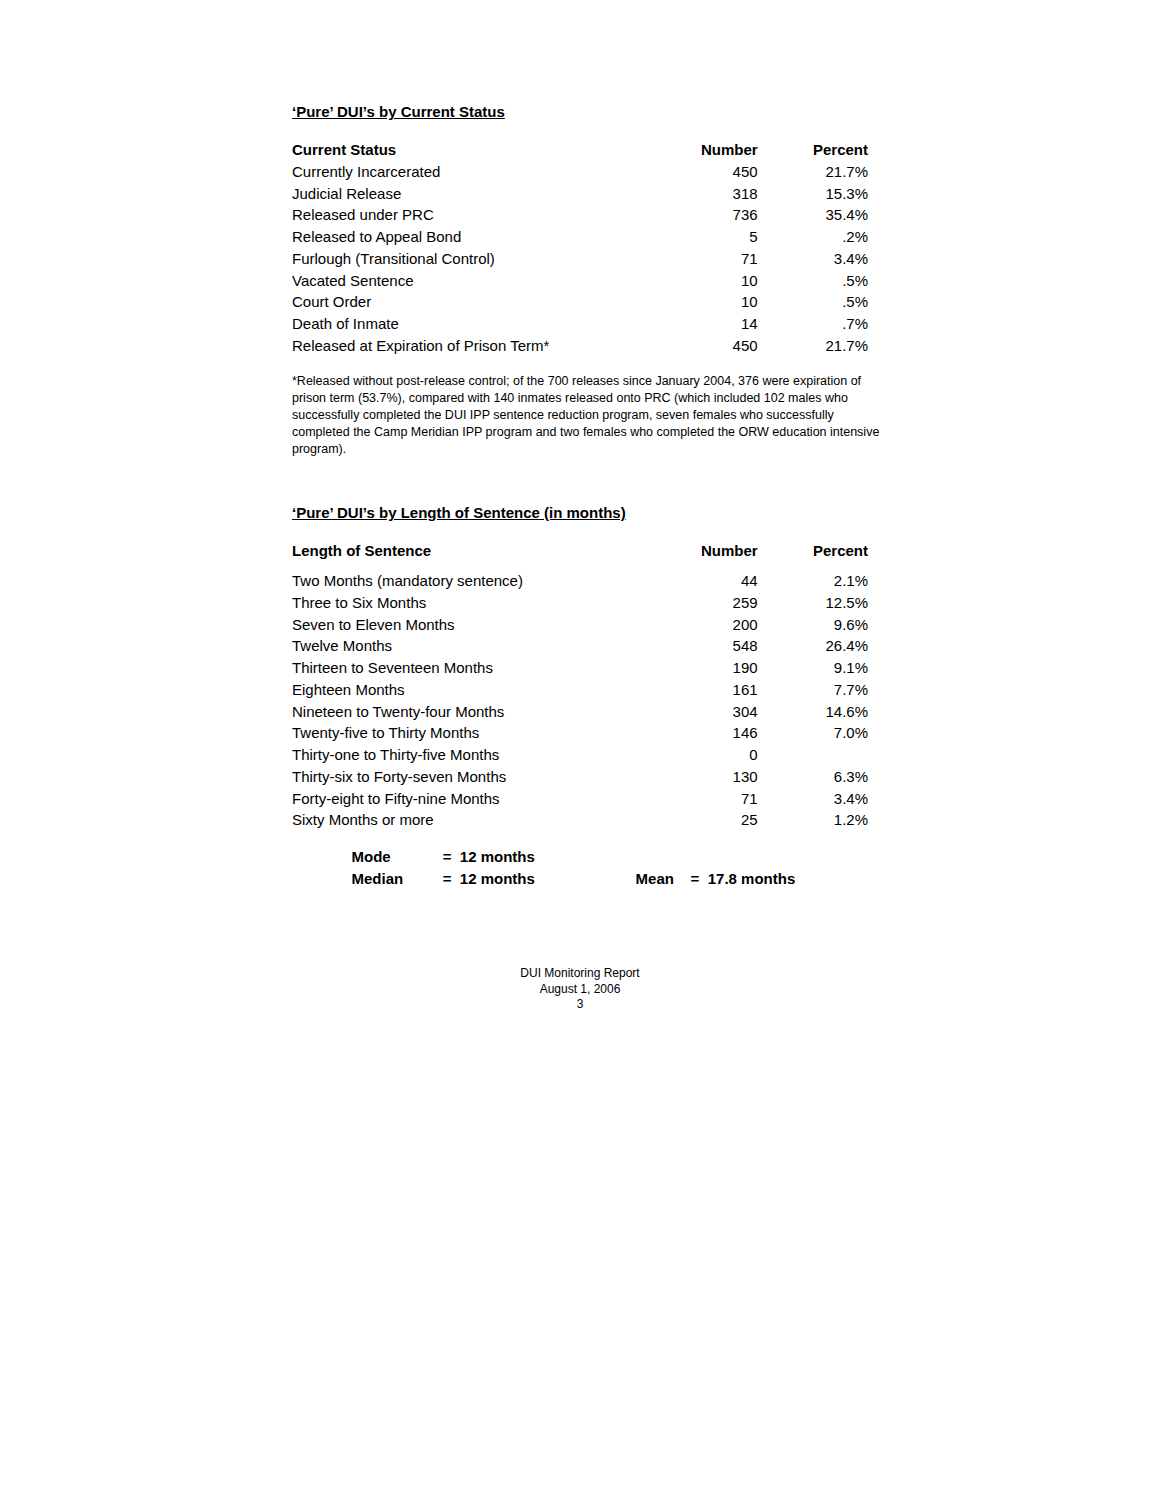‘Pure’ DUI’s by Current Status
| Current Status | Number | Percent |
| --- | --- | --- |
| Currently Incarcerated | 450 | 21.7% |
| Judicial Release | 318 | 15.3% |
| Released under PRC | 736 | 35.4% |
| Released to Appeal Bond | 5 | .2% |
| Furlough (Transitional Control) | 71 | 3.4% |
| Vacated Sentence | 10 | .5% |
| Court Order | 10 | .5% |
| Death of Inmate | 14 | .7% |
| Released at Expiration of Prison Term* | 450 | 21.7% |
*Released without post-release control; of the 700 releases since January 2004, 376 were expiration of prison term (53.7%), compared with 140 inmates released onto PRC (which included 102 males who successfully completed the DUI IPP sentence reduction program, seven females who successfully completed the Camp Meridian IPP program and two females who completed the ORW education intensive program).
‘Pure’ DUI’s by Length of Sentence (in months)
| Length of Sentence | Number | Percent |
| --- | --- | --- |
| Two Months (mandatory sentence) | 44 | 2.1% |
| Three to Six Months | 259 | 12.5% |
| Seven to Eleven Months | 200 | 9.6% |
| Twelve Months | 548 | 26.4% |
| Thirteen to Seventeen Months | 190 | 9.1% |
| Eighteen Months | 161 | 7.7% |
| Nineteen to Twenty-four Months | 304 | 14.6% |
| Twenty-five to Thirty Months | 146 | 7.0% |
| Thirty-one to Thirty-five Months | 0 | |
| Thirty-six to Forty-seven Months | 130 | 6.3% |
| Forty-eight to Fifty-nine Months | 71 | 3.4% |
| Sixty Months or more | 25 | 1.2% |
Mode= 12 months Median= 12 months Mean = 17.8 months
DUI Monitoring Report
August 1, 2006
3